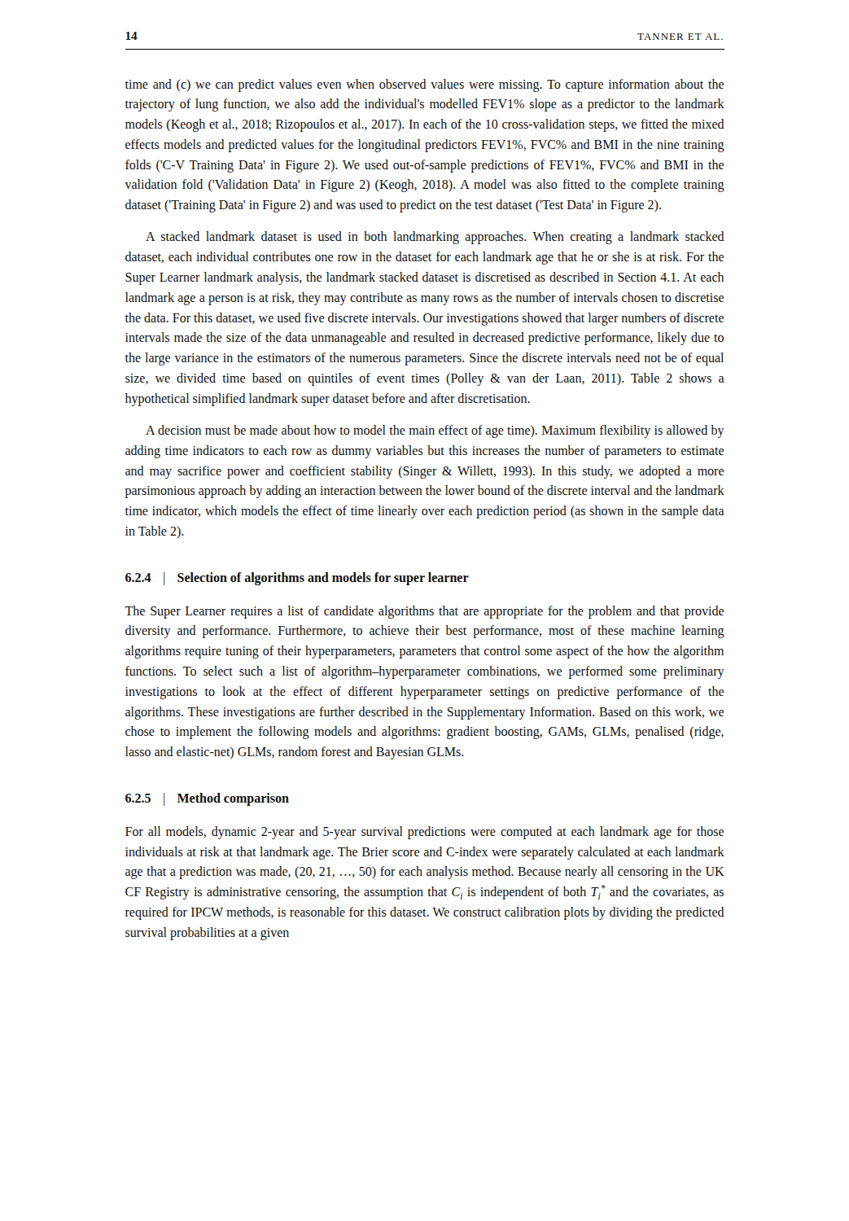14 Tanner et al.
time and (c) we can predict values even when observed values were missing. To capture information about the trajectory of lung function, we also add the individual's modelled FEV1% slope as a predictor to the landmark models (Keogh et al., 2018; Rizopoulos et al., 2017). In each of the 10 cross-validation steps, we fitted the mixed effects models and predicted values for the longitudinal predictors FEV1%, FVC% and BMI in the nine training folds ('C-V Training Data' in Figure 2). We used out-of-sample predictions of FEV1%, FVC% and BMI in the validation fold ('Validation Data' in Figure 2) (Keogh, 2018). A model was also fitted to the complete training dataset ('Training Data' in Figure 2) and was used to predict on the test dataset ('Test Data' in Figure 2).
A stacked landmark dataset is used in both landmarking approaches. When creating a landmark stacked dataset, each individual contributes one row in the dataset for each landmark age that he or she is at risk. For the Super Learner landmark analysis, the landmark stacked dataset is discretised as described in Section 4.1. At each landmark age a person is at risk, they may contribute as many rows as the number of intervals chosen to discretise the data. For this dataset, we used five discrete intervals. Our investigations showed that larger numbers of discrete intervals made the size of the data unmanageable and resulted in decreased predictive performance, likely due to the large variance in the estimators of the numerous parameters. Since the discrete intervals need not be of equal size, we divided time based on quintiles of event times (Polley & van der Laan, 2011). Table 2 shows a hypothetical simplified landmark super dataset before and after discretisation.
A decision must be made about how to model the main effect of age time). Maximum flexibility is allowed by adding time indicators to each row as dummy variables but this increases the number of parameters to estimate and may sacrifice power and coefficient stability (Singer & Willett, 1993). In this study, we adopted a more parsimonious approach by adding an interaction between the lower bound of the discrete interval and the landmark time indicator, which models the effect of time linearly over each prediction period (as shown in the sample data in Table 2).
6.2.4|Selection of algorithms and models for super learner
The Super Learner requires a list of candidate algorithms that are appropriate for the problem and that provide diversity and performance. Furthermore, to achieve their best performance, most of these machine learning algorithms require tuning of their hyperparameters, parameters that control some aspect of the how the algorithm functions. To select such a list of algorithm–hyperparameter combinations, we performed some preliminary investigations to look at the effect of different hyperparameter settings on predictive performance of the algorithms. These investigations are further described in the Supplementary Information. Based on this work, we chose to implement the following models and algorithms: gradient boosting, GAMs, GLMs, penalised (ridge, lasso and elastic-net) GLMs, random forest and Bayesian GLMs.
6.2.5|Method comparison
For all models, dynamic 2-year and 5-year survival predictions were computed at each landmark age for those individuals at risk at that landmark age. The Brier score and C-index were separately calculated at each landmark age that a prediction was made, (20, 21, …, 50) for each analysis method. Because nearly all censoring in the UK CF Registry is administrative censoring, the assumption that Ci is independent of both Ti* and the covariates, as required for IPCW methods, is reasonable for this dataset. We construct calibration plots by dividing the predicted survival probabilities at a given